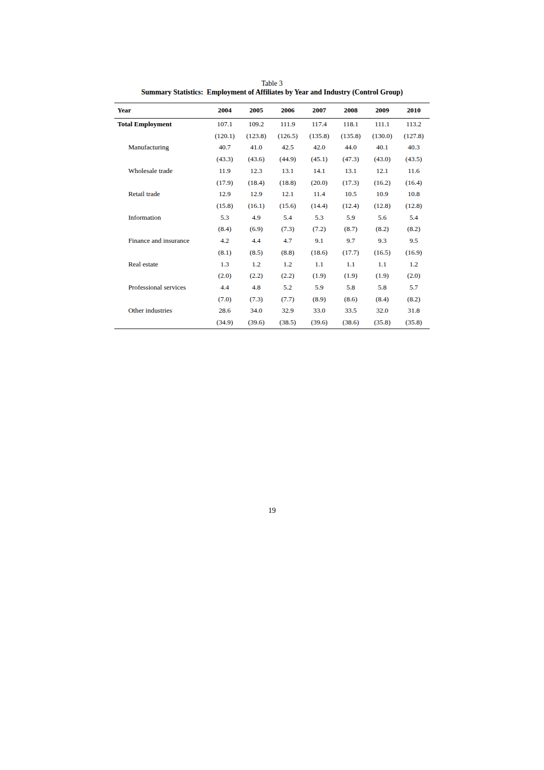Table 3 Summary Statistics: Employment of Affiliates by Year and Industry (Control Group)
| Year | 2004 | 2005 | 2006 | 2007 | 2008 | 2009 | 2010 |
| --- | --- | --- | --- | --- | --- | --- | --- |
| Total Employment | 107.1 | 109.2 | 111.9 | 117.4 | 118.1 | 111.1 | 113.2 |
| | (120.1) | (123.8) | (126.5) | (135.8) | (135.8) | (130.0) | (127.8) |
| Manufacturing | 40.7 | 41.0 | 42.5 | 42.0 | 44.0 | 40.1 | 40.3 |
| | (43.3) | (43.6) | (44.9) | (45.1) | (47.3) | (43.0) | (43.5) |
| Wholesale trade | 11.9 | 12.3 | 13.1 | 14.1 | 13.1 | 12.1 | 11.6 |
| | (17.9) | (18.4) | (18.8) | (20.0) | (17.3) | (16.2) | (16.4) |
| Retail trade | 12.9 | 12.9 | 12.1 | 11.4 | 10.5 | 10.9 | 10.8 |
| | (15.8) | (16.1) | (15.6) | (14.4) | (12.4) | (12.8) | (12.8) |
| Information | 5.3 | 4.9 | 5.4 | 5.3 | 5.9 | 5.6 | 5.4 |
| | (8.4) | (6.9) | (7.3) | (7.2) | (8.7) | (8.2) | (8.2) |
| Finance and insurance | 4.2 | 4.4 | 4.7 | 9.1 | 9.7 | 9.3 | 9.5 |
| | (8.1) | (8.5) | (8.8) | (18.6) | (17.7) | (16.5) | (16.9) |
| Real estate | 1.3 | 1.2 | 1.2 | 1.1 | 1.1 | 1.1 | 1.2 |
| | (2.0) | (2.2) | (2.2) | (1.9) | (1.9) | (1.9) | (2.0) |
| Professional services | 4.4 | 4.8 | 5.2 | 5.9 | 5.8 | 5.8 | 5.7 |
| | (7.0) | (7.3) | (7.7) | (8.9) | (8.6) | (8.4) | (8.2) |
| Other industries | 28.6 | 34.0 | 32.9 | 33.0 | 33.5 | 32.0 | 31.8 |
| | (34.9) | (39.6) | (38.5) | (39.6) | (38.6) | (35.8) | (35.8) |
19